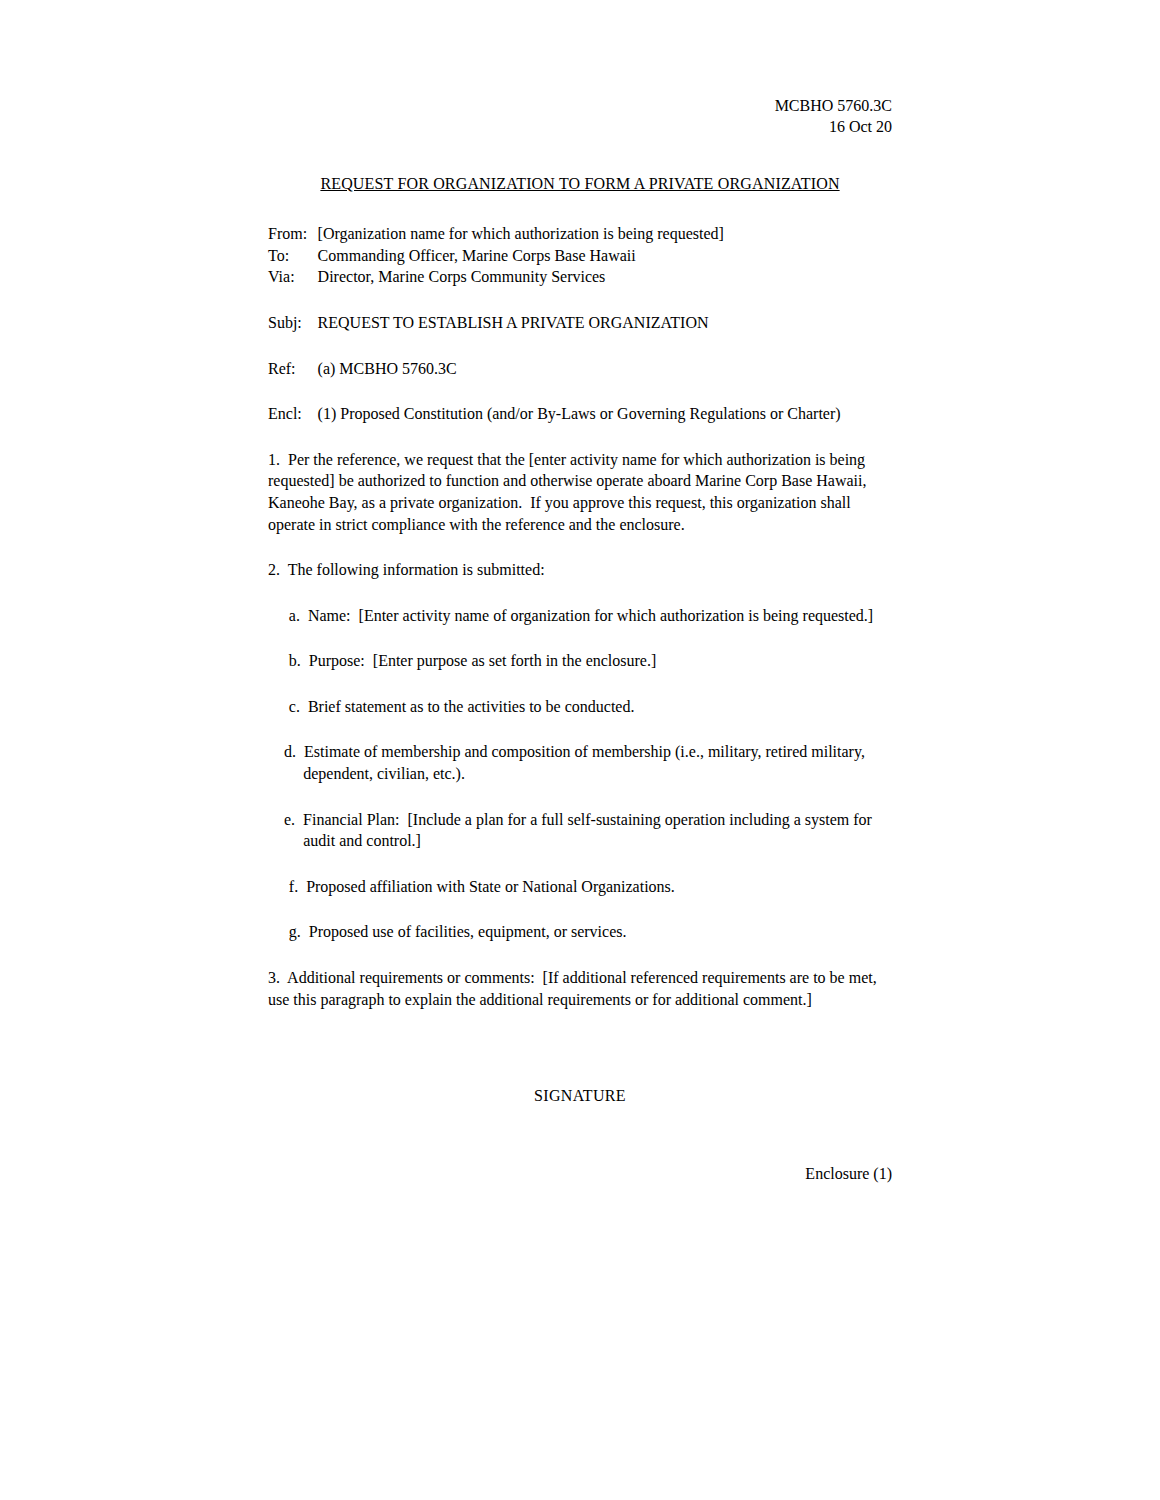MCBHO 5760.3C
16 Oct 20
REQUEST FOR ORGANIZATION TO FORM A PRIVATE ORGANIZATION
From:[Organization name for which authorization is being requested]
To: Commanding Officer, Marine Corps Base Hawaii
Via: Director, Marine Corps Community Services
Subj: REQUEST TO ESTABLISH A PRIVATE ORGANIZATION
Ref:(a) MCBHO 5760.3C
Encl:(1) Proposed Constitution (and/or By-Laws or Governing Regulations or Charter)
1. Per the reference, we request that the [enter activity name for which authorization is being requested] be authorized to function and otherwise operate aboard Marine Corp Base Hawaii, Kaneohe Bay, as a private organization. If you approve this request, this organization shall operate in strict compliance with the reference and the enclosure.
2. The following information is submitted:
a. Name: [Enter activity name of organization for which authorization is being requested.]
b. Purpose: [Enter purpose as set forth in the enclosure.]
c. Brief statement as to the activities to be conducted.
d. Estimate of membership and composition of membership (i.e., military, retired military, dependent, civilian, etc.).
e. Financial Plan: [Include a plan for a full self-sustaining operation including a system for audit and control.]
f. Proposed affiliation with State or National Organizations.
g. Proposed use of facilities, equipment, or services.
3. Additional requirements or comments: [If additional referenced requirements are to be met, use this paragraph to explain the additional requirements or for additional comment.]
SIGNATURE
Enclosure (1)